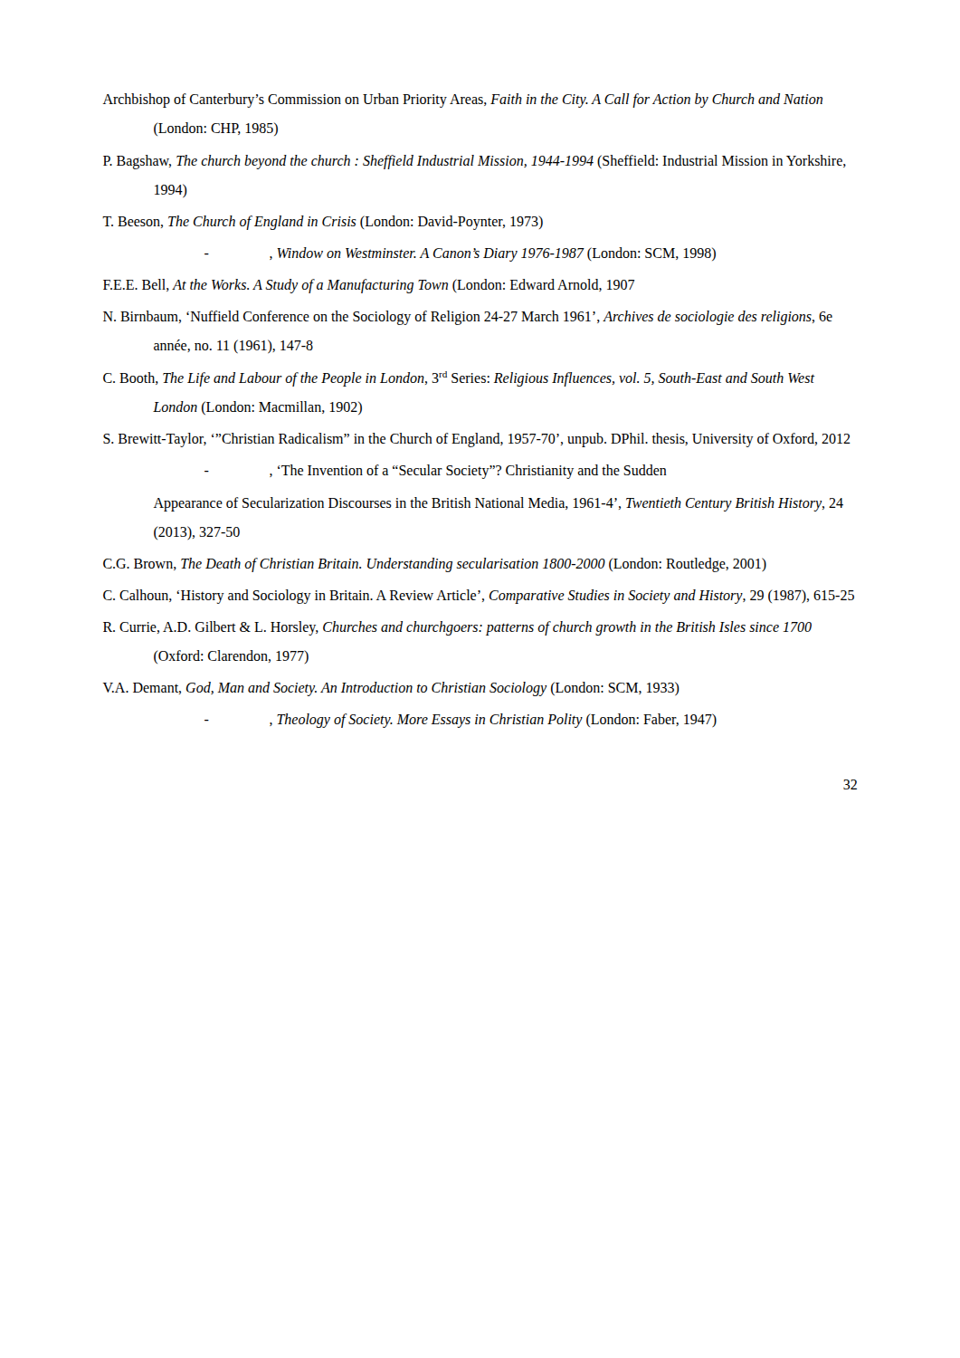Archbishop of Canterbury’s Commission on Urban Priority Areas, Faith in the City. A Call for Action by Church and Nation (London: CHP, 1985)
P. Bagshaw, The church beyond the church : Sheffield Industrial Mission, 1944-1994 (Sheffield: Industrial Mission in Yorkshire, 1994)
T. Beeson, The Church of England in Crisis (London: David-Poynter, 1973)
-, Window on Westminster. A Canon’s Diary 1976-1987 (London: SCM, 1998)
F.E.E. Bell, At the Works. A Study of a Manufacturing Town (London: Edward Arnold, 1907
N. Birnbaum, ‘Nuffield Conference on the Sociology of Religion 24-27 March 1961’, Archives de sociologie des religions, 6e année, no. 11 (1961), 147-8
C. Booth, The Life and Labour of the People in London, 3rd Series: Religious Influences, vol. 5, South-East and South West London (London: Macmillan, 1902)
S. Brewitt-Taylor, ‘”Christian Radicalism” in the Church of England, 1957-70’, unpub. DPhil. thesis, University of Oxford, 2012
-, ‘The Invention of a “Secular Society”? Christianity and the Sudden
Appearance of Secularization Discourses in the British National Media, 1961-4’, Twentieth Century British History, 24 (2013), 327-50
C.G. Brown, The Death of Christian Britain. Understanding secularisation 1800-2000 (London: Routledge, 2001)
C. Calhoun, ‘History and Sociology in Britain. A Review Article’, Comparative Studies in Society and History, 29 (1987), 615-25
R. Currie, A.D. Gilbert & L. Horsley, Churches and churchgoers: patterns of church growth in the British Isles since 1700 (Oxford: Clarendon, 1977)
V.A. Demant, God, Man and Society. An Introduction to Christian Sociology (London: SCM, 1933)
-, Theology of Society. More Essays in Christian Polity (London: Faber, 1947)
32